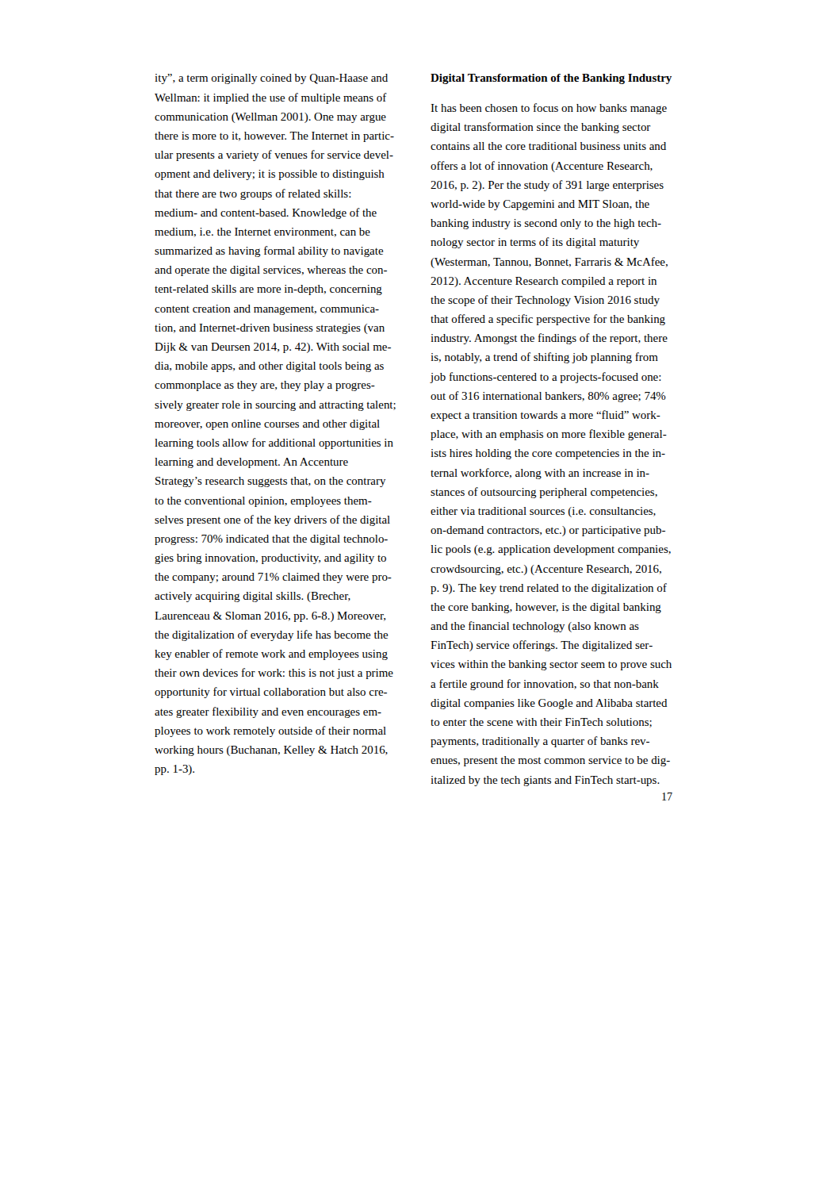ity”, a term originally coined by Quan-Haase and Wellman: it implied the use of multiple means of communication (Wellman 2001). One may argue there is more to it, however. The Internet in particular presents a variety of venues for service development and delivery; it is possible to distinguish that there are two groups of related skills: medium- and content-based. Knowledge of the medium, i.e. the Internet environment, can be summarized as having formal ability to navigate and operate the digital services, whereas the content-related skills are more in-depth, concerning content creation and management, communication, and Internet-driven business strategies (van Dijk & van Deursen 2014, p. 42). With social media, mobile apps, and other digital tools being as commonplace as they are, they play a progressively greater role in sourcing and attracting talent; moreover, open online courses and other digital learning tools allow for additional opportunities in learning and development. An Accenture Strategy’s research suggests that, on the contrary to the conventional opinion, employees themselves present one of the key drivers of the digital progress: 70% indicated that the digital technologies bring innovation, productivity, and agility to the company; around 71% claimed they were pro-actively acquiring digital skills. (Brecher, Laurenceau & Sloman 2016, pp. 6-8.) Moreover, the digitalization of everyday life has become the key enabler of remote work and employees using their own devices for work: this is not just a prime opportunity for virtual collaboration but also creates greater flexibility and even encourages employees to work remotely outside of their normal working hours (Buchanan, Kelley & Hatch 2016, pp. 1-3).
Digital Transformation of the Banking Industry
It has been chosen to focus on how banks manage digital transformation since the banking sector contains all the core traditional business units and offers a lot of innovation (Accenture Research, 2016, p. 2). Per the study of 391 large enterprises world-wide by Capgemini and MIT Sloan, the banking industry is second only to the high technology sector in terms of its digital maturity (Westerman, Tannou, Bonnet, Farraris & McAfee, 2012). Accenture Research compiled a report in the scope of their Technology Vision 2016 study that offered a specific perspective for the banking industry. Amongst the findings of the report, there is, notably, a trend of shifting job planning from job functions-centered to a projects-focused one: out of 316 international bankers, 80% agree; 74% expect a transition towards a more “fluid” workplace, with an emphasis on more flexible generalists hires holding the core competencies in the internal workforce, along with an increase in instances of outsourcing peripheral competencies, either via traditional sources (i.e. consultancies, on-demand contractors, etc.) or participative public pools (e.g. application development companies, crowdsourcing, etc.) (Accenture Research, 2016, p. 9). The key trend related to the digitalization of the core banking, however, is the digital banking and the financial technology (also known as FinTech) service offerings. The digitalized services within the banking sector seem to prove such a fertile ground for innovation, so that non-bank digital companies like Google and Alibaba started to enter the scene with their FinTech solutions; payments, traditionally a quarter of banks revenues, present the most common service to be digitalized by the tech giants and FinTech start-ups.
17